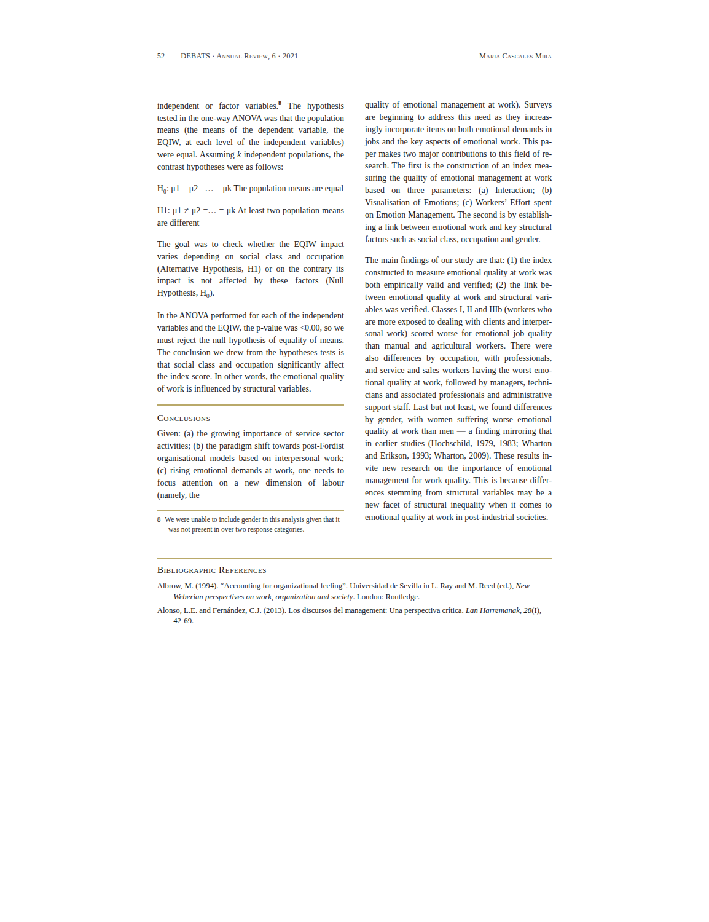52 — DEBATS · Annual Review, 6 · 2021
Maria Cascales Mira
independent or factor variables.8 The hypothesis tested in the one-way ANOVA was that the population means (the means of the dependent variable, the EQIW, at each level of the independent variables) were equal. Assuming k independent populations, the contrast hypotheses were as follows:
H0: μ1 = μ2 =… = μk The population means are equal
H1: μ1 ≠ μ2 =… = μk At least two population means are different
The goal was to check whether the EQIW impact varies depending on social class and occupation (Alternative Hypothesis, H1) or on the contrary its impact is not affected by these factors (Null Hypothesis, H0).
In the ANOVA performed for each of the independent variables and the EQIW, the p-value was <0.00, so we must reject the null hypothesis of equality of means. The conclusion we drew from the hypotheses tests is that social class and occupation significantly affect the index score. In other words, the emotional quality of work is influenced by structural variables.
Conclusions
Given: (a) the growing importance of service sector activities; (b) the paradigm shift towards post-Fordist organisational models based on interpersonal work; (c) rising emotional demands at work, one needs to focus attention on a new dimension of labour (namely, the
8 We were unable to include gender in this analysis given that it was not present in over two response categories.
quality of emotional management at work). Surveys are beginning to address this need as they increasingly incorporate items on both emotional demands in jobs and the key aspects of emotional work. This paper makes two major contributions to this field of research. The first is the construction of an index measuring the quality of emotional management at work based on three parameters: (a) Interaction; (b) Visualisation of Emotions; (c) Workers’ Effort spent on Emotion Management. The second is by establishing a link between emotional work and key structural factors such as social class, occupation and gender.
The main findings of our study are that: (1) the index constructed to measure emotional quality at work was both empirically valid and verified; (2) the link between emotional quality at work and structural variables was verified. Classes I, II and IIIb (workers who are more exposed to dealing with clients and interpersonal work) scored worse for emotional job quality than manual and agricultural workers. There were also differences by occupation, with professionals, and service and sales workers having the worst emotional quality at work, followed by managers, technicians and associated professionals and administrative support staff. Last but not least, we found differences by gender, with women suffering worse emotional quality at work than men — a finding mirroring that in earlier studies (Hochschild, 1979, 1983; Wharton and Erikson, 1993; Wharton, 2009). These results invite new research on the importance of emotional management for work quality. This is because differences stemming from structural variables may be a new facet of structural inequality when it comes to emotional quality at work in post-industrial societies.
Bibliographic References
Albrow, M. (1994). “Accounting for organizational feeling”. Universidad de Sevilla in L. Ray and M. Reed (ed.), New Weberian perspectives on work, organization and society. London: Routledge.
Alonso, L.E. and Fernández, C.J. (2013). Los discursos del management: Una perspectiva crítica. Lan Harremanak, 28(I), 42-69.